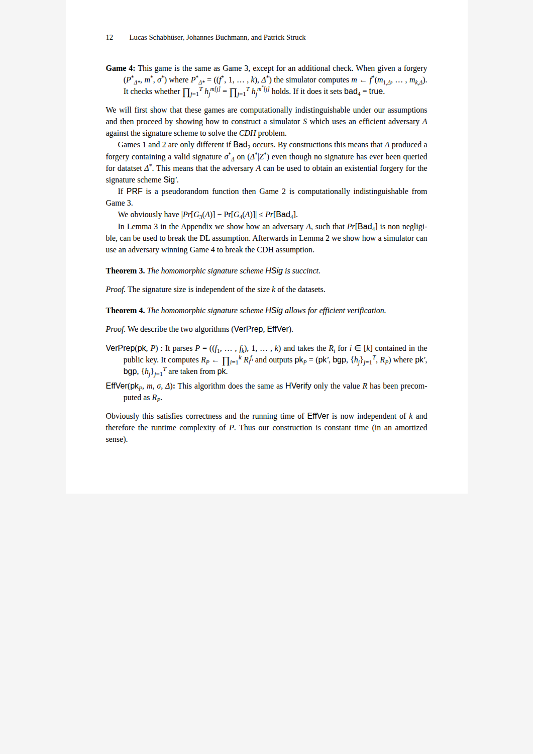12 Lucas Schabhüser, Johannes Buchmann, and Patrick Struck
Game 4: This game is the same as Game 3, except for an additional check. When given a forgery (P*Δ*, m*, σ*) where P*Δ* = ((f*, 1, … , k), Δ*) the simulator computes m ← f*(m1,Δ, … , mk,Δ). It checks whether ∏j=1T hjm[j] = ∏j=1T hjm*[j] holds. If it does it sets bad4 = true.
We will first show that these games are computationally indistinguishable under our assumptions and then proceed by showing how to construct a simulator S which uses an efficient adversary A against the signature scheme to solve the CDH problem.
Games 1 and 2 are only different if Bad2 occurs. By constructions this means that A produced a forgery containing a valid signature σ*Δ on (Δ*|Z*) even though no signature has ever been queried for datatset Δ*. This means that the adversary A can be used to obtain an existential forgery for the signature scheme Sig′.
If PRF is a pseudorandom function then Game 2 is computationally indistinguishable from Game 3.
We obviously have |Pr[G3(A)] − Pr[G4(A)]| ≤ Pr[Bad4].
In Lemma 3 in the Appendix we show how an adversary A, such that Pr[Bad4] is non negligible, can be used to break the DL assumption. Afterwards in Lemma 2 we show how a simulator can use an adversary winning Game 4 to break the CDH assumption.
Theorem 3. The homomorphic signature scheme HSig is succinct.
Proof. The signature size is independent of the size k of the datasets.
Theorem 4. The homomorphic signature scheme HSig allows for efficient verification.
Proof. We describe the two algorithms (VerPrep, EffVer).
VerPrep(pk, P) : It parses P = ((f1, … , fk), 1, … , k) and takes the Ri for i ∈ [k] contained in the public key. It computes RP ← ∏i=1k Rifi and outputs pkP = (pk′, bgp, {hj}j=1T, RP) where pk′, bgp, {hj}j=1T are taken from pk.
EffVer(pkP, m, σ, Δ): This algorithm does the same as HVerify only the value R has been precomputed as RP.
Obviously this satisfies correctness and the running time of EffVer is now independent of k and therefore the runtime complexity of P. Thus our construction is constant time (in an amortized sense).